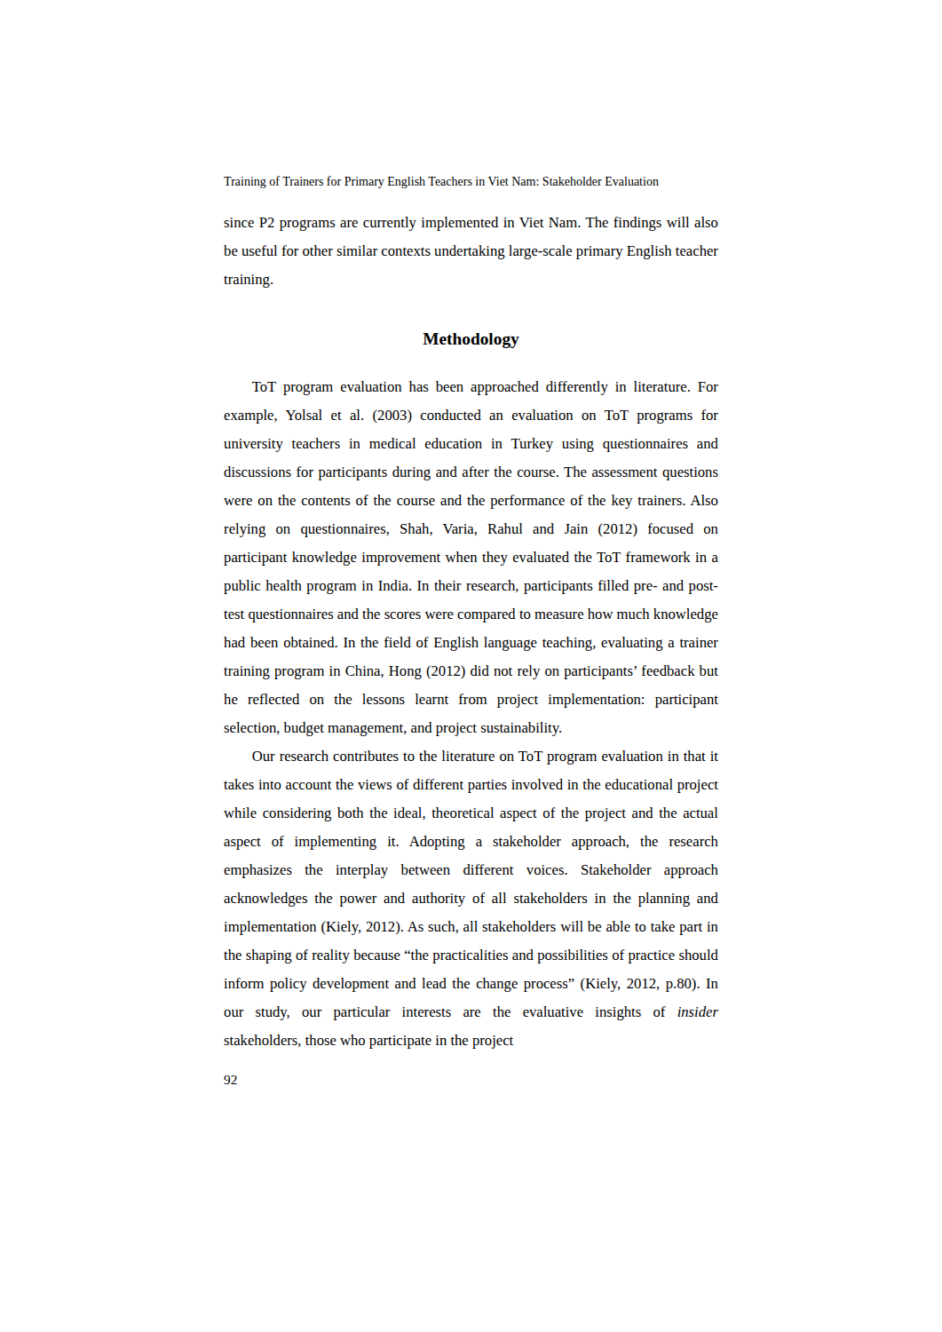Training of Trainers for Primary English Teachers in Viet Nam: Stakeholder Evaluation
since P2 programs are currently implemented in Viet Nam. The findings will also be useful for other similar contexts undertaking large-scale primary English teacher training.
Methodology
ToT program evaluation has been approached differently in literature. For example, Yolsal et al. (2003) conducted an evaluation on ToT programs for university teachers in medical education in Turkey using questionnaires and discussions for participants during and after the course. The assessment questions were on the contents of the course and the performance of the key trainers. Also relying on questionnaires, Shah, Varia, Rahul and Jain (2012) focused on participant knowledge improvement when they evaluated the ToT framework in a public health program in India. In their research, participants filled pre- and post-test questionnaires and the scores were compared to measure how much knowledge had been obtained. In the field of English language teaching, evaluating a trainer training program in China, Hong (2012) did not rely on participants’ feedback but he reflected on the lessons learnt from project implementation: participant selection, budget management, and project sustainability.
Our research contributes to the literature on ToT program evaluation in that it takes into account the views of different parties involved in the educational project while considering both the ideal, theoretical aspect of the project and the actual aspect of implementing it. Adopting a stakeholder approach, the research emphasizes the interplay between different voices. Stakeholder approach acknowledges the power and authority of all stakeholders in the planning and implementation (Kiely, 2012). As such, all stakeholders will be able to take part in the shaping of reality because “the practicalities and possibilities of practice should inform policy development and lead the change process” (Kiely, 2012, p.80). In our study, our particular interests are the evaluative insights of insider stakeholders, those who participate in the project
92